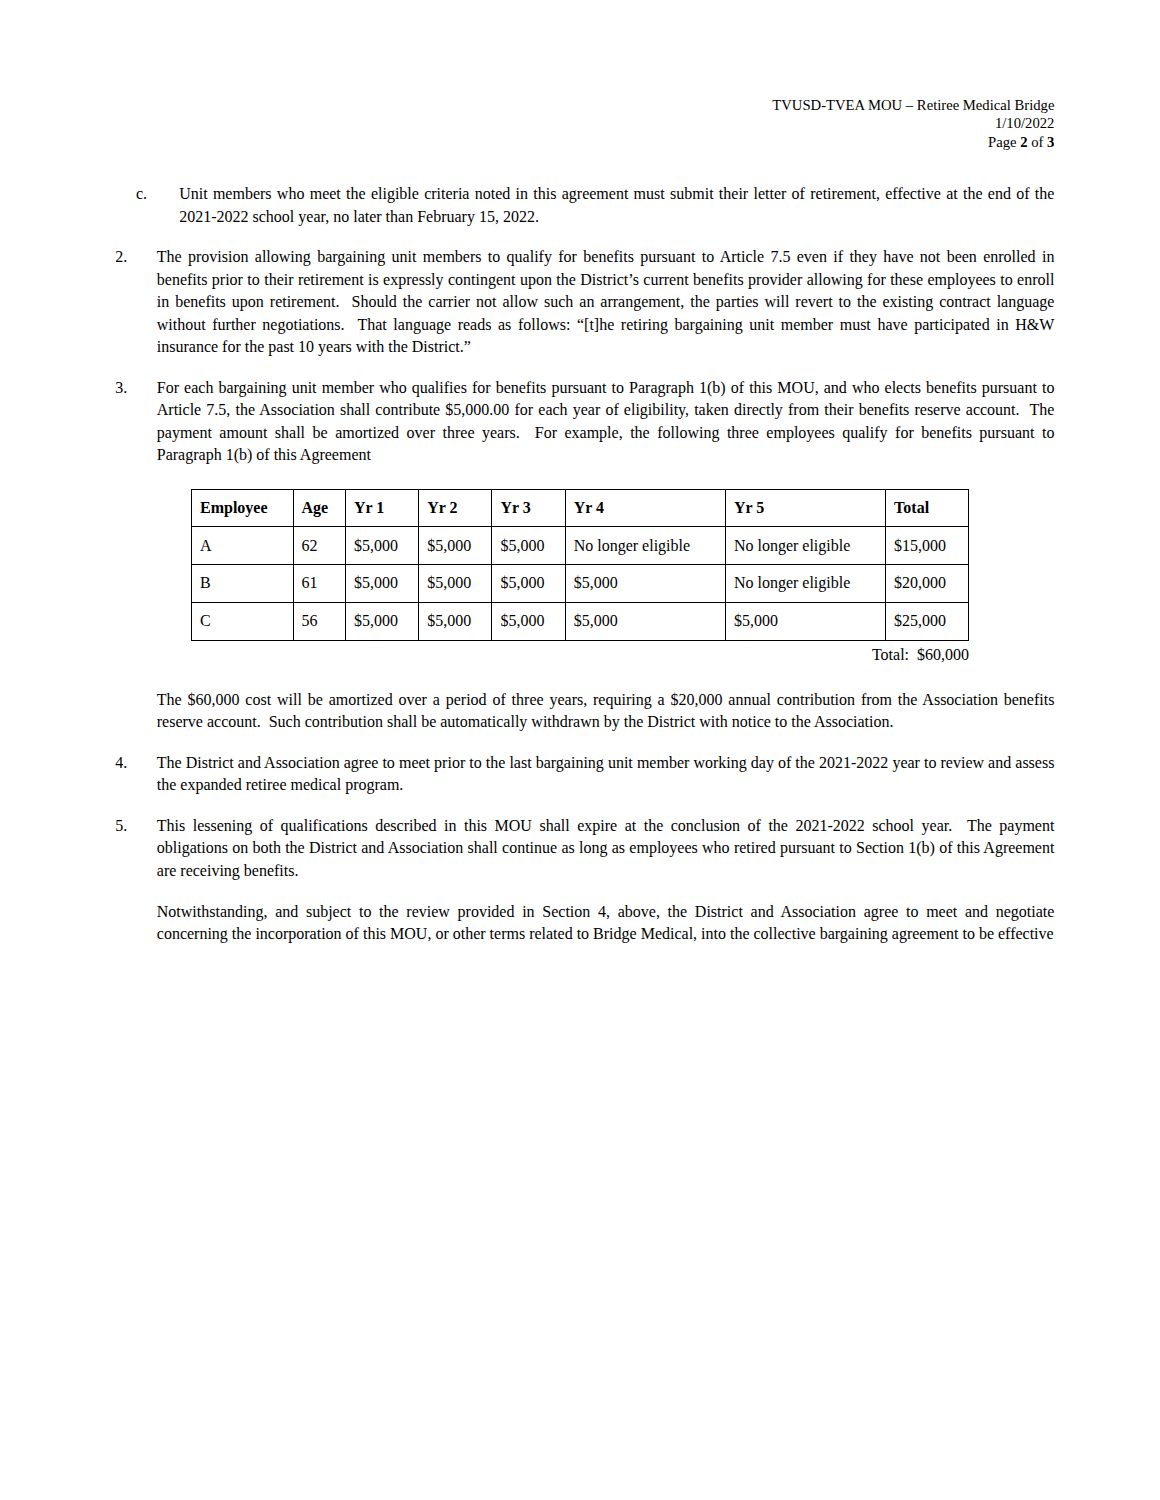TVUSD-TVEA MOU – Retiree Medical Bridge
1/10/2022
Page 2 of 3
c.
Unit members who meet the eligible criteria noted in this agreement must submit their letter of retirement, effective at the end of the 2021-2022 school year, no later than February 15, 2022.
2.
The provision allowing bargaining unit members to qualify for benefits pursuant to Article 7.5 even if they have not been enrolled in benefits prior to their retirement is expressly contingent upon the District’s current benefits provider allowing for these employees to enroll in benefits upon retirement. Should the carrier not allow such an arrangement, the parties will revert to the existing contract language without further negotiations. That language reads as follows: “[t]he retiring bargaining unit member must have participated in H&W insurance for the past 10 years with the District.”
3.
For each bargaining unit member who qualifies for benefits pursuant to Paragraph 1(b) of this MOU, and who elects benefits pursuant to Article 7.5, the Association shall contribute $5,000.00 for each year of eligibility, taken directly from their benefits reserve account. The payment amount shall be amortized over three years. For example, the following three employees qualify for benefits pursuant to Paragraph 1(b) of this Agreement
| Employee | Age | Yr 1 | Yr 2 | Yr 3 | Yr 4 | Yr 5 | Total |
| --- | --- | --- | --- | --- | --- | --- | --- |
| A | 62 | $5,000 | $5,000 | $5,000 | No longer eligible | No longer eligible | $15,000 |
| B | 61 | $5,000 | $5,000 | $5,000 | $5,000 | No longer eligible | $20,000 |
| C | 56 | $5,000 | $5,000 | $5,000 | $5,000 | $5,000 | $25,000 |
Total: $60,000
The $60,000 cost will be amortized over a period of three years, requiring a $20,000 annual contribution from the Association benefits reserve account. Such contribution shall be automatically withdrawn by the District with notice to the Association.
4.
The District and Association agree to meet prior to the last bargaining unit member working day of the 2021-2022 year to review and assess the expanded retiree medical program.
5.
This lessening of qualifications described in this MOU shall expire at the conclusion of the 2021-2022 school year. The payment obligations on both the District and Association shall continue as long as employees who retired pursuant to Section 1(b) of this Agreement are receiving benefits.
Notwithstanding, and subject to the review provided in Section 4, above, the District and Association agree to meet and negotiate concerning the incorporation of this MOU, or other terms related to Bridge Medical, into the collective bargaining agreement to be effective